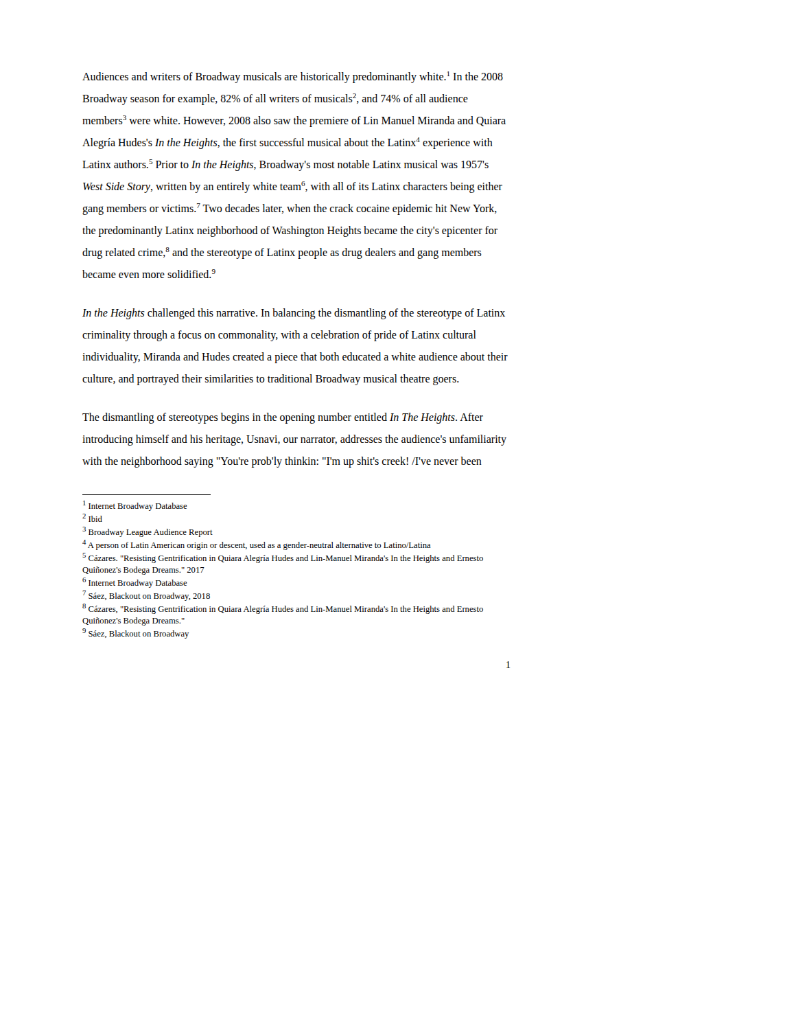Audiences and writers of Broadway musicals are historically predominantly white.1 In the 2008 Broadway season for example, 82% of all writers of musicals2, and 74% of all audience members3 were white. However, 2008 also saw the premiere of Lin Manuel Miranda and Quiara Alegría Hudes's In the Heights, the first successful musical about the Latinx4 experience with Latinx authors.5 Prior to In the Heights, Broadway's most notable Latinx musical was 1957's West Side Story, written by an entirely white team6, with all of its Latinx characters being either gang members or victims.7 Two decades later, when the crack cocaine epidemic hit New York, the predominantly Latinx neighborhood of Washington Heights became the city's epicenter for drug related crime,8 and the stereotype of Latinx people as drug dealers and gang members became even more solidified.9
In the Heights challenged this narrative. In balancing the dismantling of the stereotype of Latinx criminality through a focus on commonality, with a celebration of pride of Latinx cultural individuality, Miranda and Hudes created a piece that both educated a white audience about their culture, and portrayed their similarities to traditional Broadway musical theatre goers.
The dismantling of stereotypes begins in the opening number entitled In The Heights. After introducing himself and his heritage, Usnavi, our narrator, addresses the audience's unfamiliarity with the neighborhood saying "You're prob'ly thinkin: "I'm up shit's creek! /I've never been
1 Internet Broadway Database
2 Ibid
3 Broadway League Audience Report
4 A person of Latin American origin or descent, used as a gender-neutral alternative to Latino/Latina
5 Cázares. "Resisting Gentrification in Quiara Alegría Hudes and Lin-Manuel Miranda's In the Heights and Ernesto Quiñonez's Bodega Dreams." 2017
6 Internet Broadway Database
7 Sáez, Blackout on Broadway, 2018
8 Cázares, "Resisting Gentrification in Quiara Alegría Hudes and Lin-Manuel Miranda's In the Heights and Ernesto Quiñonez's Bodega Dreams."
9 Sáez, Blackout on Broadway
1